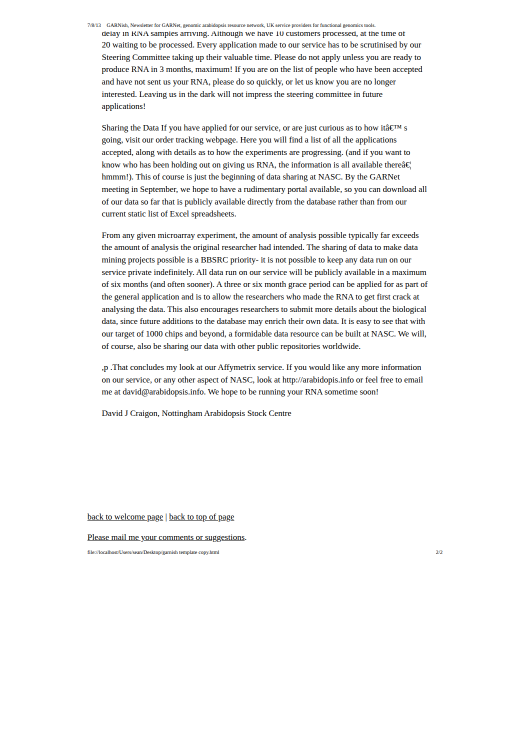7/8/13 GARNish, Newsletter for GARNet, genomic arabidopsis resource network, UK service providers for functional genomics tools.
delay in RNA samples arriving. Although we have 10 customers processed, at the time of writing, we have over
20 waiting to be processed. Every application made to our service has to be scrutinised by our Steering Committee taking up their valuable time. Please do not apply unless you are ready to produce RNA in 3 months, maximum! If you are on the list of people who have been accepted and have not sent us your RNA, please do so quickly, or let us know you are no longer interested. Leaving us in the dark will not impress the steering committee in future applications!
Sharing the Data If you have applied for our service, or are just curious as to how itâ€™ s going, visit our order tracking webpage. Here you will find a list of all the applications accepted, along with details as to how the experiments are progressing. (and if you want to know who has been holding out on giving us RNA, the information is all available thereâ€¦ hmmm!). This of course is just the beginning of data sharing at NASC. By the GARNet meeting in September, we hope to have a rudimentary portal available, so you can download all of our data so far that is publicly available directly from the database rather than from our current static list of Excel spreadsheets.
From any given microarray experiment, the amount of analysis possible typically far exceeds the amount of analysis the original researcher had intended. The sharing of data to make data mining projects possible is a BBSRC priority- it is not possible to keep any data run on our service private indefinitely. All data run on our service will be publicly available in a maximum of six months (and often sooner). A three or six month grace period can be applied for as part of the general application and is to allow the researchers who made the RNA to get first crack at analysing the data. This also encourages researchers to submit more details about the biological data, since future additions to the database may enrich their own data. It is easy to see that with our target of 1000 chips and beyond, a formidable data resource can be built at NASC. We will, of course, also be sharing our data with other public repositories worldwide.
,p .That concludes my look at our Affymetrix service. If you would like any more information on our service, or any other aspect of NASC, look at http://arabidopis.info or feel free to email me at david@arabidopsis.info. We hope to be running your RNA sometime soon!
David J Craigon, Nottingham Arabidopsis Stock Centre
back to welcome page | back to top of page
Please mail me your comments or suggestions.
file://localhost/Users/sean/Desktop/garnish template copy.html 2/2